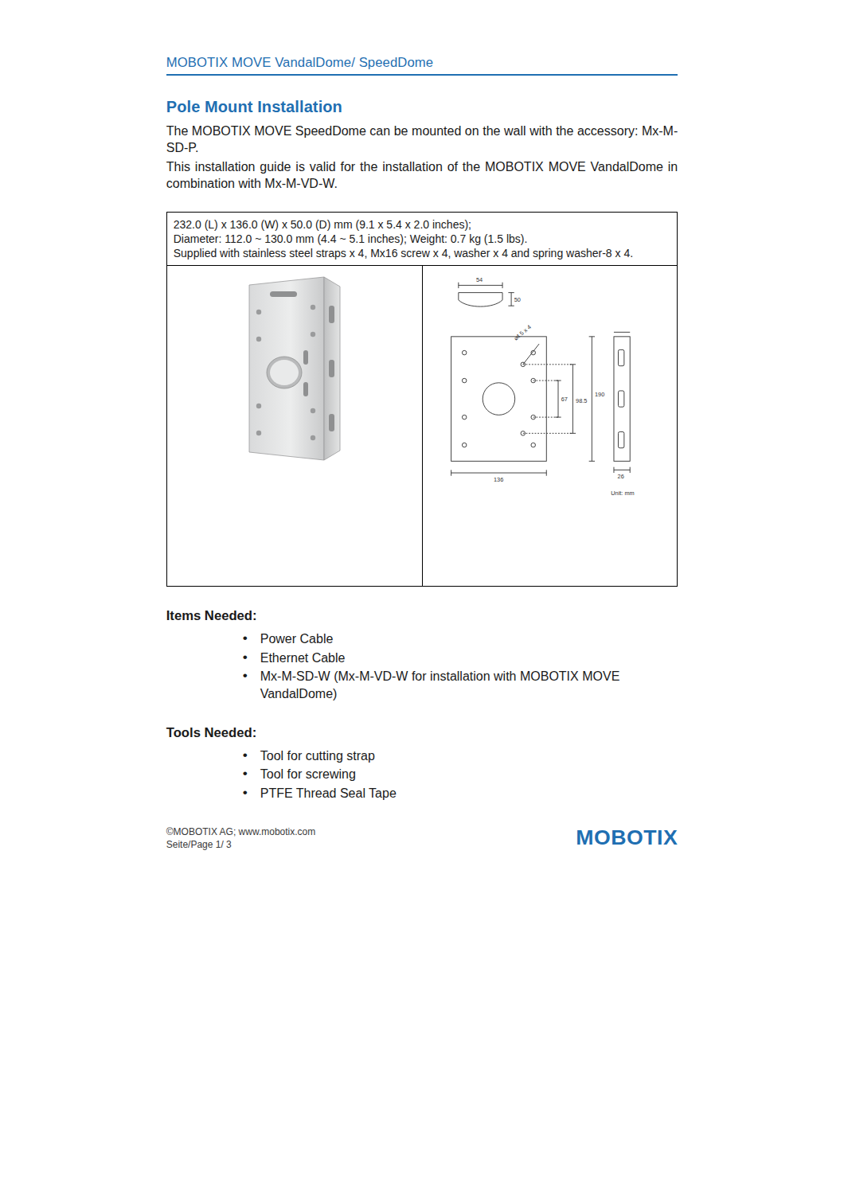MOBOTIX MOVE VandalDome/ SpeedDome
Pole Mount Installation
The MOBOTIX MOVE SpeedDome can be mounted on the wall with the accessory: Mx-M-SD-P.
This installation guide is valid for the installation of the MOBOTIX MOVE VandalDome in combination with Mx-M-VD-W.
| 232.0 (L) x 136.0 (W) x 50.0 (D) mm (9.1 x 5.4 x 2.0 inches); Diameter: 112.0 ~ 130.0 mm (4.4 ~ 5.1 inches); Weight: 0.7 kg (1.5 lbs). Supplied with stainless steel straps x 4, Mx16 screw x 4, washer x 4 and spring washer-8 x 4. |
| | 54 50 ⌀4.5 x 4 136 67 98.5 190 26 Unit: mm |
Items Needed:
Power Cable
Ethernet Cable
Mx-M-SD-W (Mx-M-VD-W for installation with MOBOTIX MOVE VandalDome)
Tools Needed:
Tool for cutting strap
Tool for screwing
PTFE Thread Seal Tape
©MOBOTIX AG; www.mobotix.com
Seite/Page 1/ 3
MOBOTIX